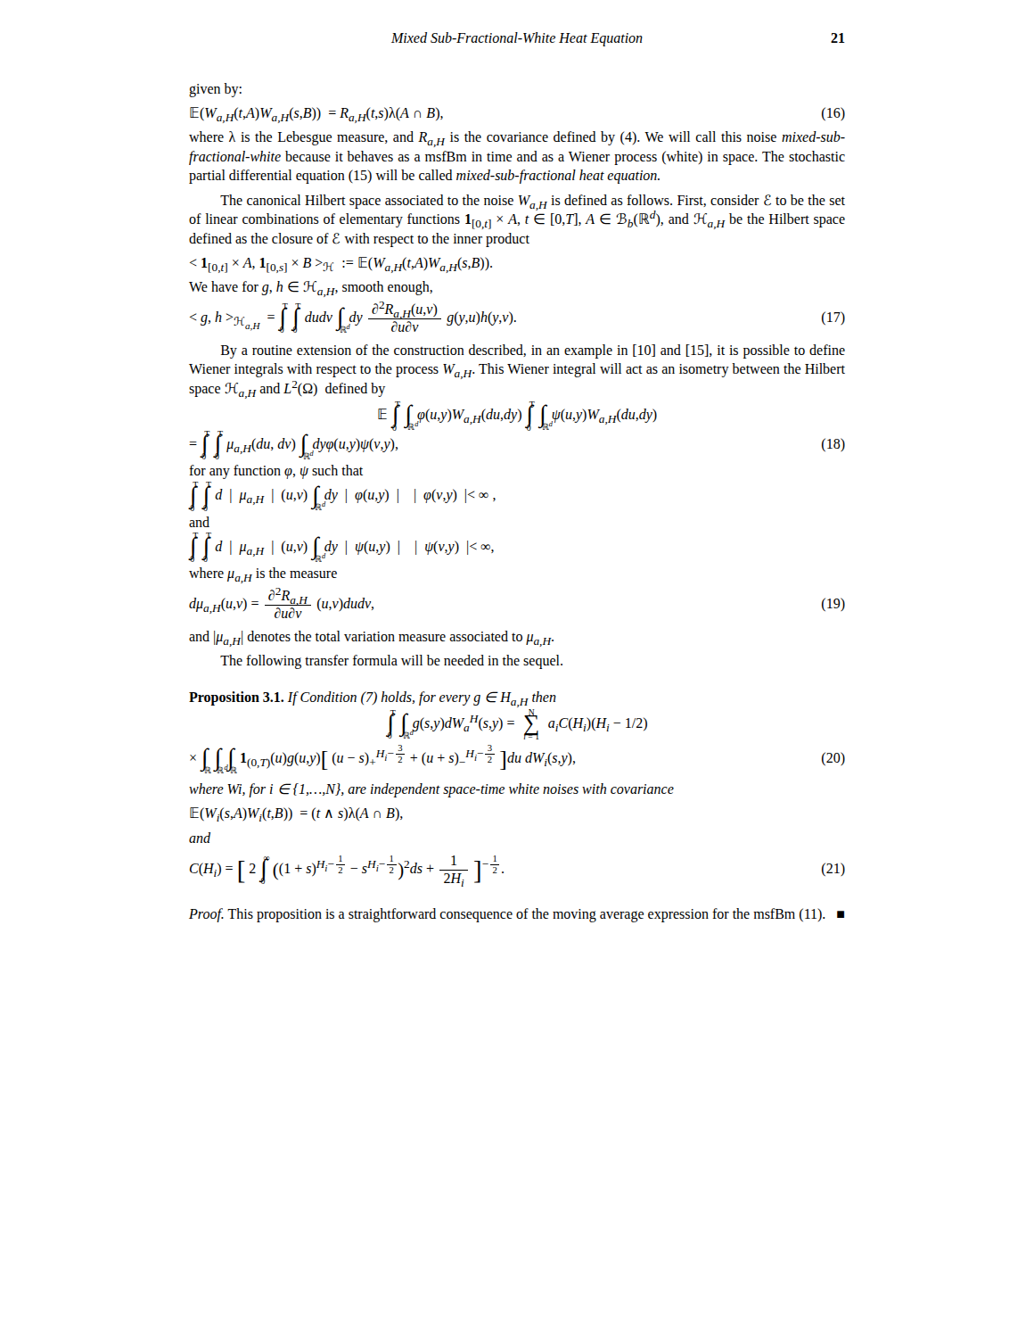Mixed Sub-Fractional-White Heat Equation 21
given by:
𝔼(Wa,H(t,A)Wa,H(s,B)) = Ra,H(t,s)λ(A ∩ B),
(16)
where λ is the Lebesgue measure, and Ra,H is the covariance defined by (4). We will call this noise mixed-sub-fractional-white because it behaves as a msfBm in time and as a Wiener process (white) in space. The stochastic partial differential equation (15) will be called mixed-sub-fractional heat equation.
The canonical Hilbert space associated to the noise Wa,H is defined as follows. First, consider ℰ to be the set of linear combinations of elementary functions 1[0,t] × A, t ∈ [0,T], A ∈ ℬb(ℝd), and ℋa,H be the Hilbert space defined as the closure of ℰ with respect to the inner product
< 1[0,t] × A, 1[0,s] × B >ℋ := 𝔼(Wa,H(t,A)Wa,H(s,B)).
We have for g, h ∈ ℋa,H, smooth enough,
< g, h >ℋa,H = T∫0 T∫0 dudv ∫ℝd dy ∂2Ra,H(u,v)∂u∂v g(y,u)h(y,v).
(17)
By a routine extension of the construction described, in an example in [10] and [15], it is possible to define Wiener integrals with respect to the process Wa,H. This Wiener integral will act as an isometry between the Hilbert space ℋa,H and L2(Ω) defined by
𝔼 T∫0 ∫ℝd φ(u,y)Wa,H(du,dy) T∫0 ∫ℝd ψ(u,y)Wa,H(du,dy)
= T∫0 T∫0 μa,H(du, dv) ∫ℝd dyφ(u,y)ψ(v,y),
(18)
for any function φ, ψ such that
T∫0 T∫0 d | μa,H | (u,v) ∫ℝd dy | φ(u,y) | | φ(v,y) |< ∞ ,
and
T∫0 T∫0 d | μa,H | (u,v) ∫ℝd dy | ψ(u,y) | | ψ(v,y) |< ∞,
where μa,H is the measure
dμa,H(u,v) = ∂2Ra,H∂u∂v (u,v)dudv,
(19)
and |μa,H| denotes the total variation measure associated to μa,H.
The following transfer formula will be needed in the sequel.
Proposition 3.1. If Condition (7) holds, for every g ∈ Ha,H then
T∫0 ∫ℝd g(s,y)dWaH(s,y) = N∑i = 1 aiC(Hi)(Hi − 1/2)
× ∫ℝ ∫ℝd ∫ℝ 1(0,T)(u)g(u,y)[ (u − s)+Hi−32 + (u + s)−Hi−32 ] du dWi(s,y),
(20)
where Wi, for i ∈ {1,…,N}, are independent space-time white noises with covariance
𝔼(Wi(s,A)Wi(t,B)) = (t ∧ s)λ(A ∩ B),
and
C(Hi) = [ 2 ∞∫0 ((1 + s)Hi−12 − sHi−12)2ds + 12Hi ]−12.
(21)
Proof. This proposition is a straightforward consequence of the moving average expression for the msfBm (11). ■